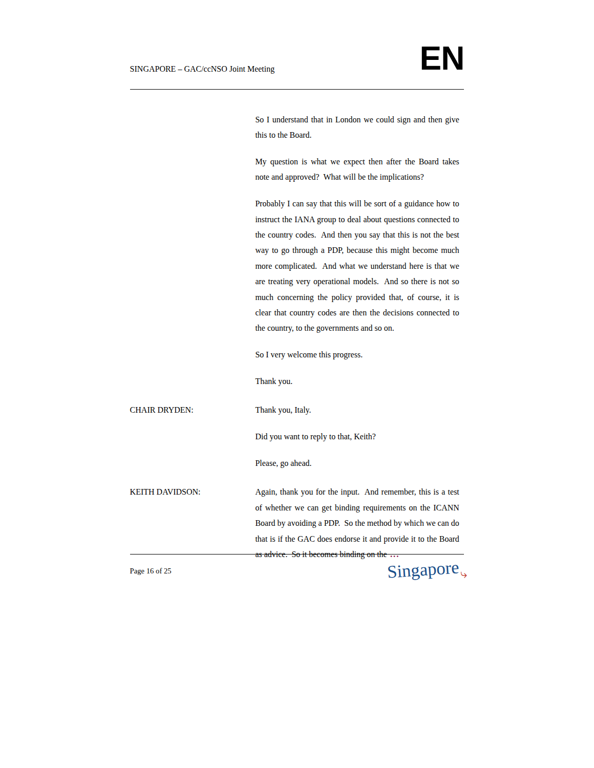SINGAPORE – GAC/ccNSO Joint Meeting
EN
So I understand that in London we could sign and then give this to the Board.
My question is what we expect then after the Board takes note and approved? What will be the implications?
Probably I can say that this will be sort of a guidance how to instruct the IANA group to deal about questions connected to the country codes. And then you say that this is not the best way to go through a PDP, because this might become much more complicated. And what we understand here is that we are treating very operational models. And so there is not so much concerning the policy provided that, of course, it is clear that country codes are then the decisions connected to the country, to the governments and so on.
So I very welcome this progress.
Thank you.
CHAIR DRYDEN:
Thank you, Italy.
Did you want to reply to that, Keith?
Please, go ahead.
KEITH DAVIDSON:
Again, thank you for the input. And remember, this is a test of whether we can get binding requirements on the ICANN Board by avoiding a PDP. So the method by which we can do that is if the GAC does endorse it and provide it to the Board as advice. So it becomes binding on the
Page 16 of 25
••• Singapore ⤷